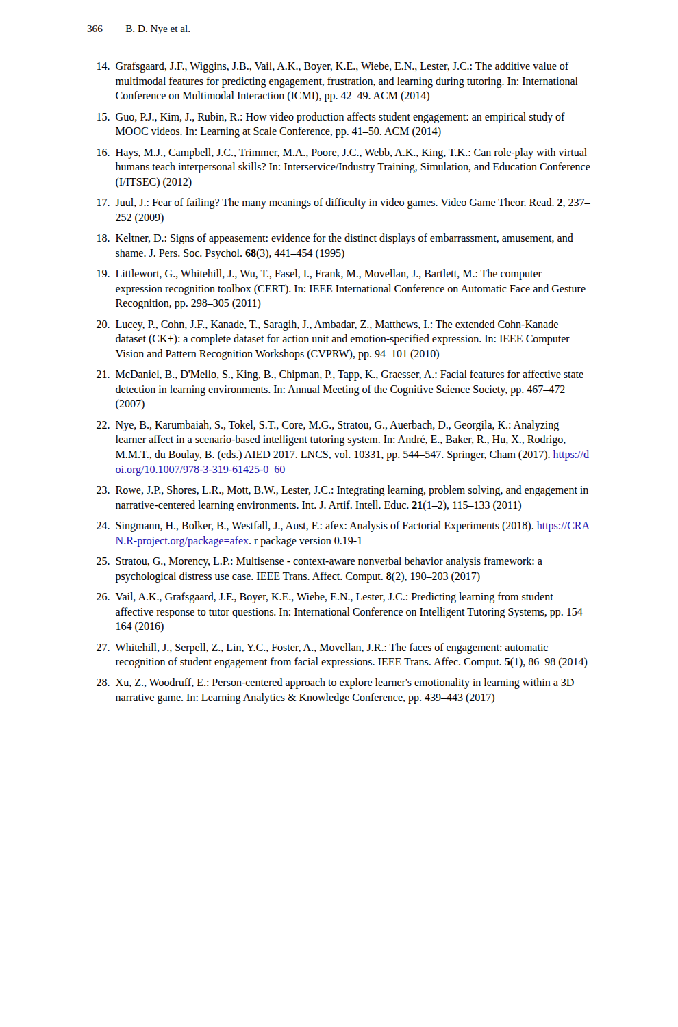366 B. D. Nye et al.
Grafsgaard, J.F., Wiggins, J.B., Vail, A.K., Boyer, K.E., Wiebe, E.N., Lester, J.C.: The additive value of multimodal features for predicting engagement, frustration, and learning during tutoring. In: International Conference on Multimodal Interaction (ICMI), pp. 42–49. ACM (2014)
Guo, P.J., Kim, J., Rubin, R.: How video production affects student engagement: an empirical study of MOOC videos. In: Learning at Scale Conference, pp. 41–50. ACM (2014)
Hays, M.J., Campbell, J.C., Trimmer, M.A., Poore, J.C., Webb, A.K., King, T.K.: Can role-play with virtual humans teach interpersonal skills? In: Interservice/Industry Training, Simulation, and Education Conference (I/ITSEC) (2012)
Juul, J.: Fear of failing? The many meanings of difficulty in video games. Video Game Theor. Read. 2, 237–252 (2009)
Keltner, D.: Signs of appeasement: evidence for the distinct displays of embarrassment, amusement, and shame. J. Pers. Soc. Psychol. 68(3), 441–454 (1995)
Littlewort, G., Whitehill, J., Wu, T., Fasel, I., Frank, M., Movellan, J., Bartlett, M.: The computer expression recognition toolbox (CERT). In: IEEE International Conference on Automatic Face and Gesture Recognition, pp. 298–305 (2011)
Lucey, P., Cohn, J.F., Kanade, T., Saragih, J., Ambadar, Z., Matthews, I.: The extended Cohn-Kanade dataset (CK+): a complete dataset for action unit and emotion-specified expression. In: IEEE Computer Vision and Pattern Recognition Workshops (CVPRW), pp. 94–101 (2010)
McDaniel, B., D'Mello, S., King, B., Chipman, P., Tapp, K., Graesser, A.: Facial features for affective state detection in learning environments. In: Annual Meeting of the Cognitive Science Society, pp. 467–472 (2007)
Nye, B., Karumbaiah, S., Tokel, S.T., Core, M.G., Stratou, G., Auerbach, D., Georgila, K.: Analyzing learner affect in a scenario-based intelligent tutoring system. In: André, E., Baker, R., Hu, X., Rodrigo, M.M.T., du Boulay, B. (eds.) AIED 2017. LNCS, vol. 10331, pp. 544–547. Springer, Cham (2017). https://doi.org/10.1007/978-3-319-61425-0_60
Rowe, J.P., Shores, L.R., Mott, B.W., Lester, J.C.: Integrating learning, problem solving, and engagement in narrative-centered learning environments. Int. J. Artif. Intell. Educ. 21(1–2), 115–133 (2011)
Singmann, H., Bolker, B., Westfall, J., Aust, F.: afex: Analysis of Factorial Experiments (2018). https://CRAN.R-project.org/package=afex. r package version 0.19-1
Stratou, G., Morency, L.P.: Multisense - context-aware nonverbal behavior analysis framework: a psychological distress use case. IEEE Trans. Affect. Comput. 8(2), 190–203 (2017)
Vail, A.K., Grafsgaard, J.F., Boyer, K.E., Wiebe, E.N., Lester, J.C.: Predicting learning from student affective response to tutor questions. In: International Conference on Intelligent Tutoring Systems, pp. 154–164 (2016)
Whitehill, J., Serpell, Z., Lin, Y.C., Foster, A., Movellan, J.R.: The faces of engagement: automatic recognition of student engagement from facial expressions. IEEE Trans. Affec. Comput. 5(1), 86–98 (2014)
Xu, Z., Woodruff, E.: Person-centered approach to explore learner's emotionality in learning within a 3D narrative game. In: Learning Analytics & Knowledge Conference, pp. 439–443 (2017)